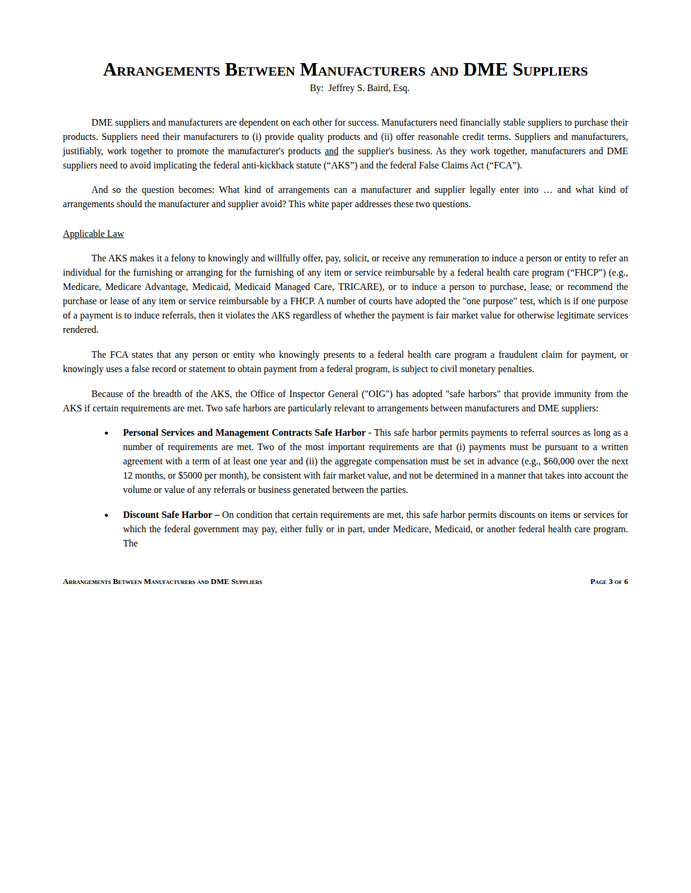Arrangements Between Manufacturers and DME Suppliers
By: Jeffrey S. Baird, Esq.
DME suppliers and manufacturers are dependent on each other for success. Manufacturers need financially stable suppliers to purchase their products. Suppliers need their manufacturers to (i) provide quality products and (ii) offer reasonable credit terms. Suppliers and manufacturers, justifiably, work together to promote the manufacturer's products and the supplier's business. As they work together, manufacturers and DME suppliers need to avoid implicating the federal anti-kickback statute (“AKS”) and the federal False Claims Act (“FCA”).
And so the question becomes: What kind of arrangements can a manufacturer and supplier legally enter into … and what kind of arrangements should the manufacturer and supplier avoid? This white paper addresses these two questions.
Applicable Law
The AKS makes it a felony to knowingly and willfully offer, pay, solicit, or receive any remuneration to induce a person or entity to refer an individual for the furnishing or arranging for the furnishing of any item or service reimbursable by a federal health care program (“FHCP”) (e.g., Medicare, Medicare Advantage, Medicaid, Medicaid Managed Care, TRICARE), or to induce a person to purchase, lease, or recommend the purchase or lease of any item or service reimbursable by a FHCP. A number of courts have adopted the "one purpose" test, which is if one purpose of a payment is to induce referrals, then it violates the AKS regardless of whether the payment is fair market value for otherwise legitimate services rendered.
The FCA states that any person or entity who knowingly presents to a federal health care program a fraudulent claim for payment, or knowingly uses a false record or statement to obtain payment from a federal program, is subject to civil monetary penalties.
Because of the breadth of the AKS, the Office of Inspector General ("OIG") has adopted "safe harbors" that provide immunity from the AKS if certain requirements are met. Two safe harbors are particularly relevant to arrangements between manufacturers and DME suppliers:
Personal Services and Management Contracts Safe Harbor - This safe harbor permits payments to referral sources as long as a number of requirements are met. Two of the most important requirements are that (i) payments must be pursuant to a written agreement with a term of at least one year and (ii) the aggregate compensation must be set in advance (e.g., $60,000 over the next 12 months, or $5000 per month), be consistent with fair market value, and not be determined in a manner that takes into account the volume or value of any referrals or business generated between the parties.
Discount Safe Harbor – On condition that certain requirements are met, this safe harbor permits discounts on items or services for which the federal government may pay, either fully or in part, under Medicare, Medicaid, or another federal health care program. The
Arrangements Between Manufacturers and DME Suppliers Page 3 of 6